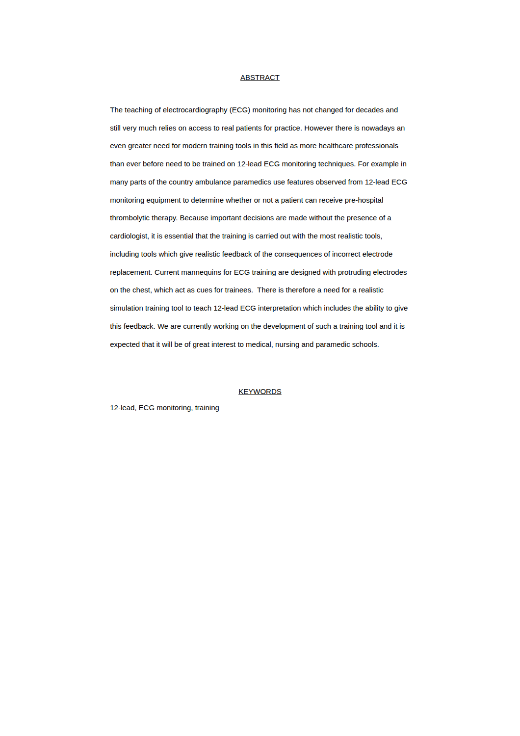ABSTRACT
The teaching of electrocardiography (ECG) monitoring has not changed for decades and still very much relies on access to real patients for practice. However there is nowadays an even greater need for modern training tools in this field as more healthcare professionals than ever before need to be trained on 12-lead ECG monitoring techniques. For example in many parts of the country ambulance paramedics use features observed from 12-lead ECG monitoring equipment to determine whether or not a patient can receive pre-hospital thrombolytic therapy. Because important decisions are made without the presence of a cardiologist, it is essential that the training is carried out with the most realistic tools, including tools which give realistic feedback of the consequences of incorrect electrode replacement. Current mannequins for ECG training are designed with protruding electrodes on the chest, which act as cues for trainees. There is therefore a need for a realistic simulation training tool to teach 12-lead ECG interpretation which includes the ability to give this feedback. We are currently working on the development of such a training tool and it is expected that it will be of great interest to medical, nursing and paramedic schools.
KEYWORDS
12-lead, ECG monitoring, training